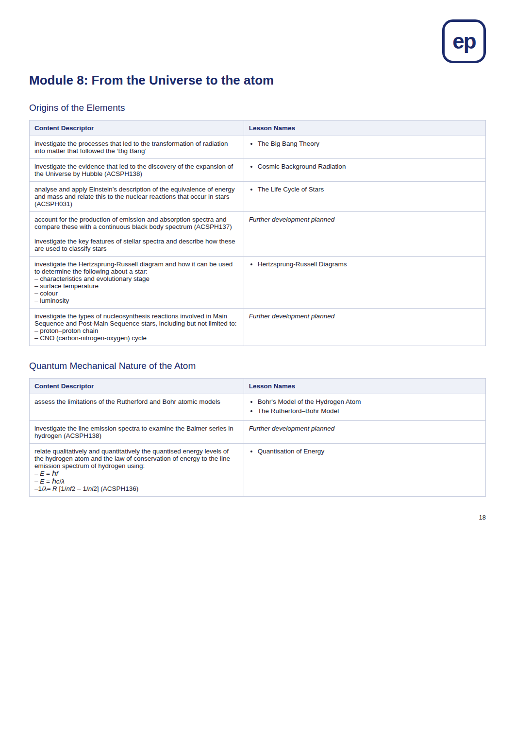ep
Module 8: From the Universe to the atom
Origins of the Elements
| Content Descriptor | Lesson Names |
| --- | --- |
| investigate the processes that led to the transformation of radiation into matter that followed the ‘Big Bang’ | The Big Bang Theory |
| investigate the evidence that led to the discovery of the expansion of the Universe by Hubble (ACSPH138) | Cosmic Background Radiation |
| analyse and apply Einstein’s description of the equivalence of energy and mass and relate this to the nuclear reactions that occur in stars (ACSPH031) | The Life Cycle of Stars |
| account for the production of emission and absorption spectra and compare these with a continuous black body spectrum (ACSPH137) investigate the key features of stellar spectra and describe how these are used to classify stars | Further development planned |
| investigate the Hertzsprung-Russell diagram and how it can be used to determine the following about a star: – characteristics and evolutionary stage – surface temperature – colour – luminosity | Hertzsprung-Russell Diagrams |
| investigate the types of nucleosynthesis reactions involved in Main Sequence and Post-Main Sequence stars, including but not limited to: – proton–proton chain – CNO (carbon-nitrogen-oxygen) cycle | Further development planned |
Quantum Mechanical Nature of the Atom
| Content Descriptor | Lesson Names |
| --- | --- |
| assess the limitations of the Rutherford and Bohr atomic models | Bohr's Model of the Hydrogen Atom The Rutherford–Bohr Model |
| investigate the line emission spectra to examine the Balmer series in hydrogen (ACSPH138) | Further development planned |
| relate qualitatively and quantitatively the quantised energy levels of the hydrogen atom and the law of conservation of energy to the line emission spectrum of hydrogen using: – E = ℏ f – E = ℏ c / λ –1/ λ = R [1/ nf 2 – 1/ ni 2] (ACSPH136) | Quantisation of Energy |
18